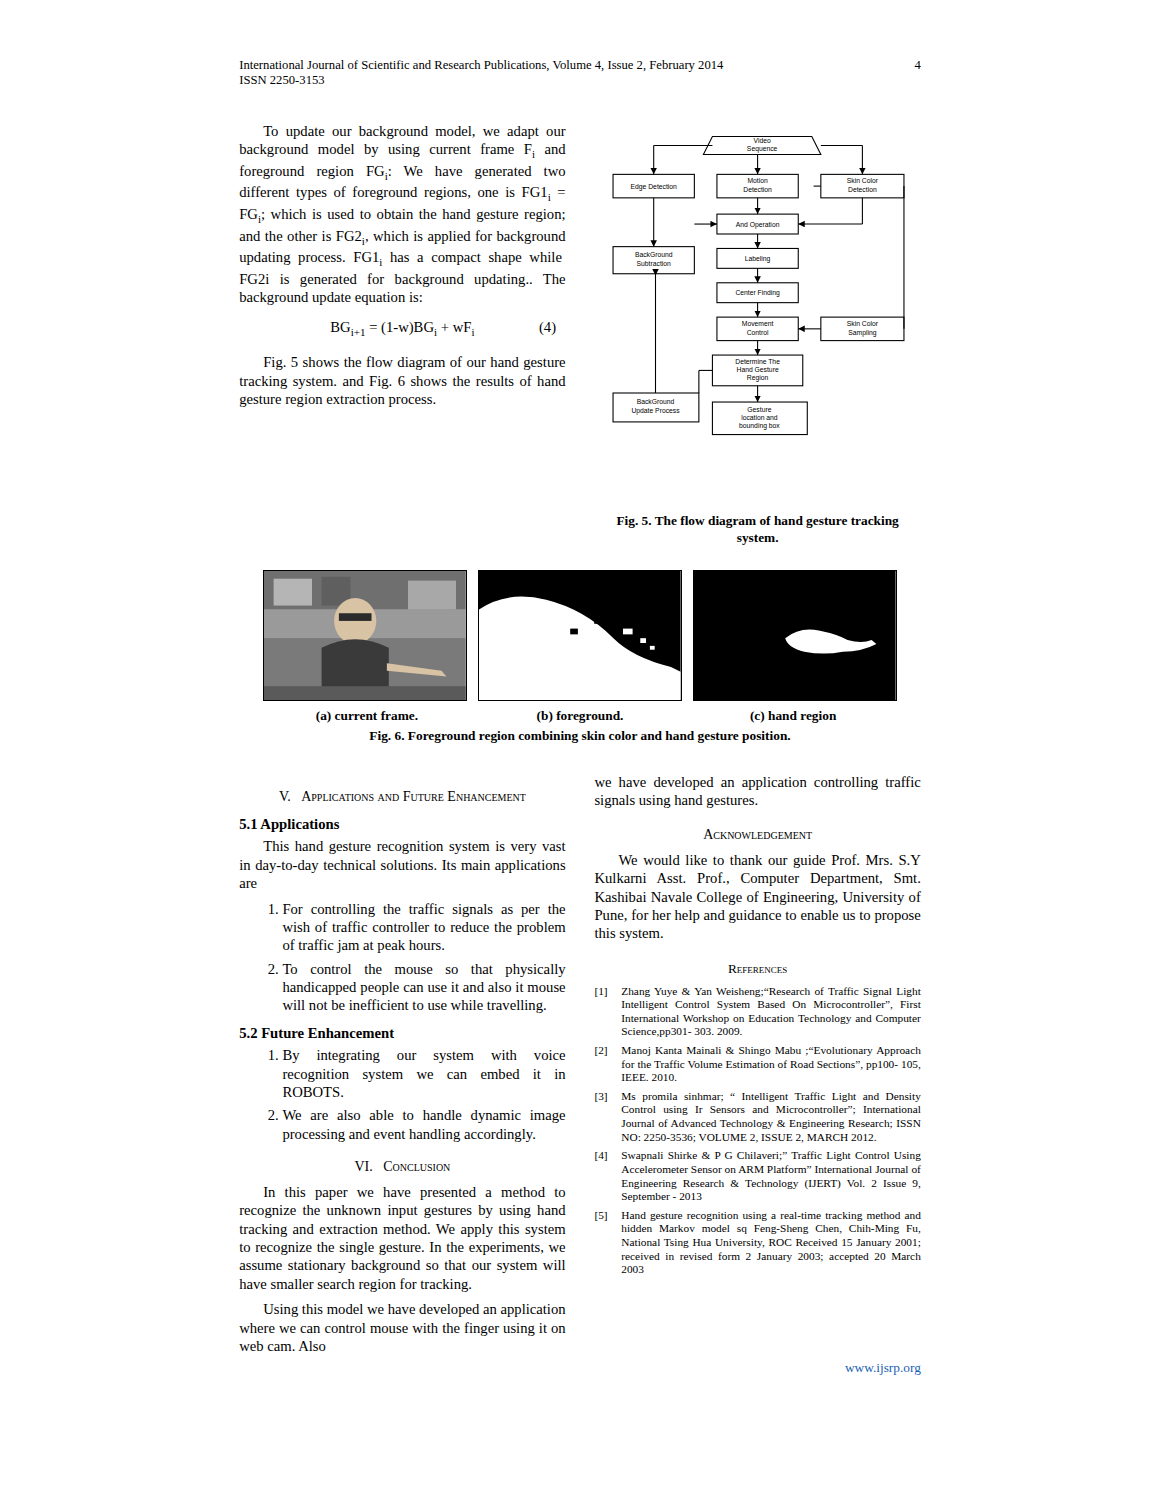International Journal of Scientific and Research Publications, Volume 4, Issue 2, February 2014
ISSN 2250-3153 4
To update our background model, we adapt our background model by using current frame Fi and foreground region FGi: We have generated two different types of foreground regions, one is FG1i = FGi; which is used to obtain the hand gesture region; and the other is FG2i, which is applied for background updating process. FG1i has a compact shape while FG2i is generated for background updating.. The background update equation is:
BGi+1 = (1-w)BGi + wFi(4)
Fig. 5 shows the flow diagram of our hand gesture tracking system. and Fig. 6 shows the results of hand gesture region extraction process.
Video Sequence Edge Detection Motion Detection Skin Color Detection And Operation BackGround Subtraction Labeling Center Finding Movement Control Skin Color Sampling Determine The Hand Gesture Region BackGround Update Process Gesture location and bounding box
Fig. 5. The flow diagram of hand gesture tracking system.
(a) current frame.
(b) foreground.
(c) hand region
Fig. 6. Foreground region combining skin color and hand gesture position.
V. Applications and Future Enhancement
5.1 Applications
This hand gesture recognition system is very vast in day-to-day technical solutions. Its main applications are
For controlling the traffic signals as per the wish of traffic controller to reduce the problem of traffic jam at peak hours.
To control the mouse so that physically handicapped people can use it and also it mouse will not be inefficient to use while travelling.
5.2 Future Enhancement
By integrating our system with voice recognition system we can embed it in ROBOTS.
We are also able to handle dynamic image processing and event handling accordingly.
VI. Conclusion
In this paper we have presented a method to recognize the unknown input gestures by using hand tracking and extraction method. We apply this system to recognize the single gesture. In the experiments, we assume stationary background so that our system will have smaller search region for tracking.
Using this model we have developed an application where we can control mouse with the finger using it on web cam. Also
we have developed an application controlling traffic signals using hand gestures.
Acknowledgement
We would like to thank our guide Prof. Mrs. S.Y Kulkarni Asst. Prof., Computer Department, Smt. Kashibai Navale College of Engineering, University of Pune, for her help and guidance to enable us to propose this system.
References
[1]
Zhang Yuye & Yan Weisheng;“Research of Traffic Signal Light Intelligent Control System Based On Microcontroller”, First International Workshop on Education Technology and Computer Science,pp301- 303. 2009.
[2]
Manoj Kanta Mainali & Shingo Mabu ;“Evolutionary Approach for the Traffic Volume Estimation of Road Sections”, pp100- 105, IEEE. 2010.
[3]
Ms promila sinhmar; “ Intelligent Traffic Light and Density Control using Ir Sensors and Microcontroller”; International Journal of Advanced Technology & Engineering Research; ISSN NO: 2250-3536; VOLUME 2, ISSUE 2, MARCH 2012.
[4]
Swapnali Shirke & P G Chilaveri;” Traffic Light Control Using Accelerometer Sensor on ARM Platform” International Journal of Engineering Research & Technology (IJERT) Vol. 2 Issue 9, September - 2013
[5]
Hand gesture recognition using a real-time tracking method and hidden Markov model sq Feng-Sheng Chen, Chih-Ming Fu, National Tsing Hua University, ROC Received 15 January 2001; received in revised form 2 January 2003; accepted 20 March 2003
www.ijsrp.org